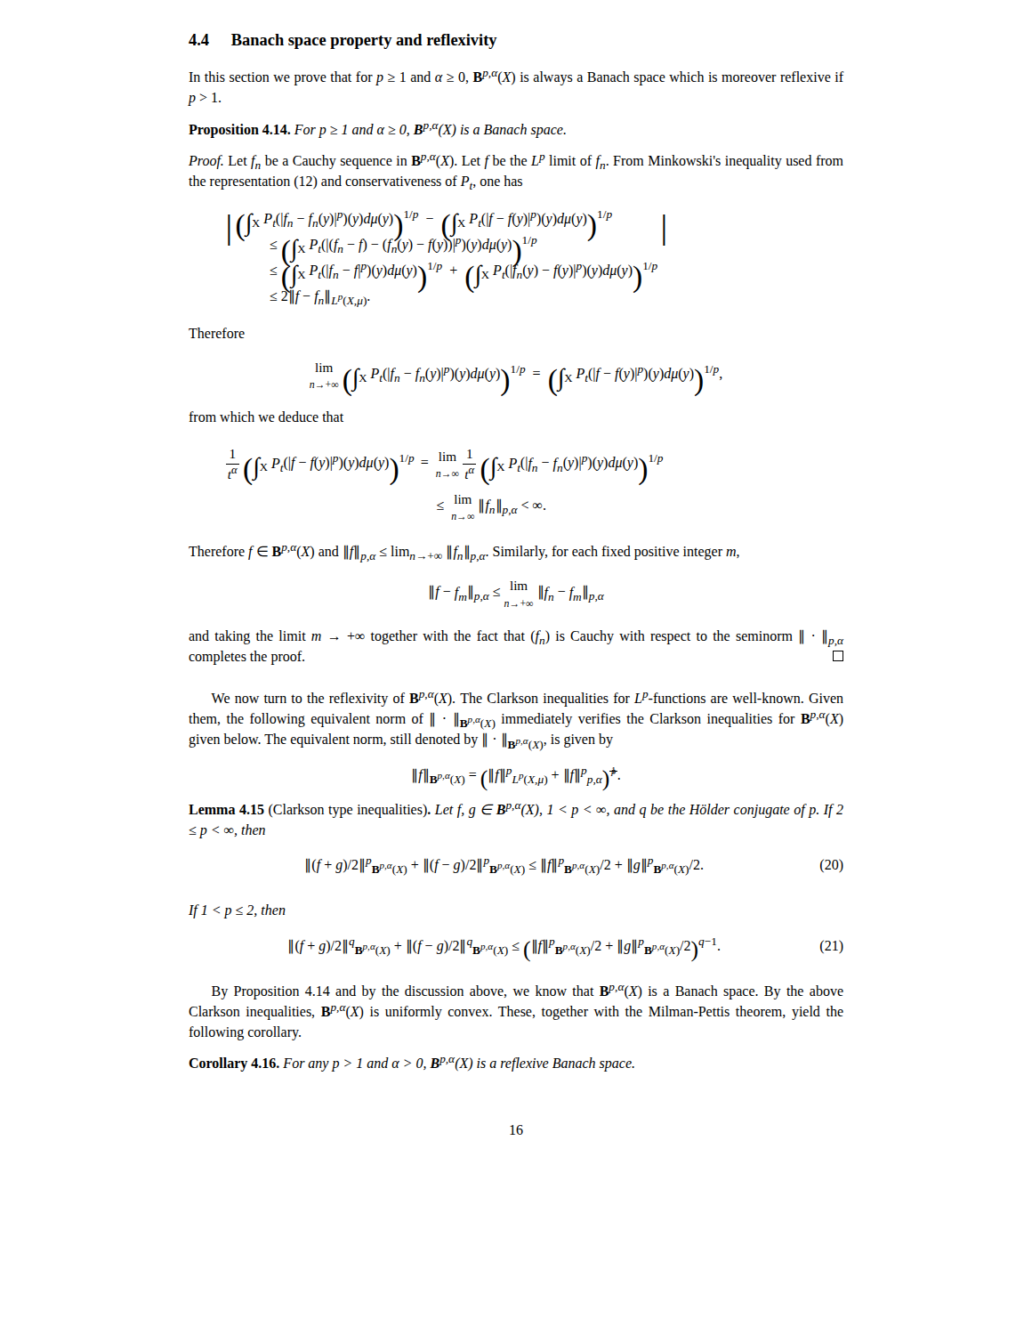4.4 Banach space property and reflexivity
In this section we prove that for p ≥ 1 and α ≥ 0, Bp,α(X) is always a Banach space which is moreover reflexive if p > 1.
Proposition 4.14. For p ≥ 1 and α ≥ 0, Bp,α(X) is a Banach space.
Proof. Let fn be a Cauchy sequence in Bp,α(X). Let f be the Lp limit of fn. From Minkowski's inequality used from the representation (12) and conservativeness of Pt, one has
| / | ( ∫ X P t (/ f n − f n ( y )/ p )( y ) dμ ( y ) ) 1/ p − ( ∫ X P t (/ f − f ( y )/ p )( y ) dμ ( y ) ) 1/ p | / |
| | ≤ ( ∫ X P t (/( f n − f ) − ( f n ( y ) − f ( y ))/ p )( y ) dμ ( y ) ) 1/ p | |
| | ≤ ( ∫ X P t (/ f n − f / p )( y ) dμ ( y ) ) 1/ p + ( ∫ X P t (/ f n ( y ) − f ( y )/ p )( y ) dμ ( y ) ) 1/ p | |
| | ≤ 2∥ f − f n ∥ L p ( X , μ ) . | |
Therefore
lim n→+∞ (∫X Pt(|fn − fn(y)|p)(y)dμ(y))1/p = (∫X Pt(|f − f(y)|p)(y)dμ(y))1/p,
from which we deduce that
| 1 t α ( ∫ X P t (/ f − f ( y )/ p )( y ) dμ ( y ) ) 1/ p | = lim n →∞ 1 t α ( ∫ X P t (/ f n − f n ( y )/ p )( y ) dμ ( y ) ) 1/ p |
| | ≤ lim n →∞ ∥ f n ∥ p , α < ∞. |
Therefore f ∈ Bp,α(X) and ∥f∥p,α ≤ limn→+∞ ∥fn∥p,α. Similarly, for each fixed positive integer m,
∥f − fm∥p,α ≤ lim n→+∞ ∥fn − fm∥p,α
and taking the limit m → +∞ together with the fact that (fn) is Cauchy with respect to the seminorm ∥ · ∥p,α completes the proof.
We now turn to the reflexivity of Bp,α(X). The Clarkson inequalities for Lp-functions are well-known. Given them, the following equivalent norm of ∥ · ∥Bp,α(X) immediately verifies the Clarkson inequalities for Bp,α(X) given below. The equivalent norm, still denoted by ∥ · ∥Bp,α(X), is given by
∥f∥Bp,α(X) = (∥f∥pLp(X,μ) + ∥f∥pp,α)1 p.
Lemma 4.15 (Clarkson type inequalities). Let f, g ∈ Bp,α(X), 1 < p < ∞, and q be the Hölder conjugate of p. If 2 ≤ p < ∞, then
(20) ∥(f + g)/2∥pBp,α(X) + ∥(f − g)/2∥pBp,α(X) ≤ ∥f∥pBp,α(X)/2 + ∥g∥pBp,α(X)/2.
If 1 < p ≤ 2, then
(21) ∥(f + g)/2∥qBp,α(X) + ∥(f − g)/2∥qBp,α(X) ≤ (∥f∥pBp,α(X)/2 + ∥g∥pBp,α(X)/2)q−1.
By Proposition 4.14 and by the discussion above, we know that Bp,α(X) is a Banach space. By the above Clarkson inequalities, Bp,α(X) is uniformly convex. These, together with the Milman-Pettis theorem, yield the following corollary.
Corollary 4.16. For any p > 1 and α > 0, Bp,α(X) is a reflexive Banach space.
16